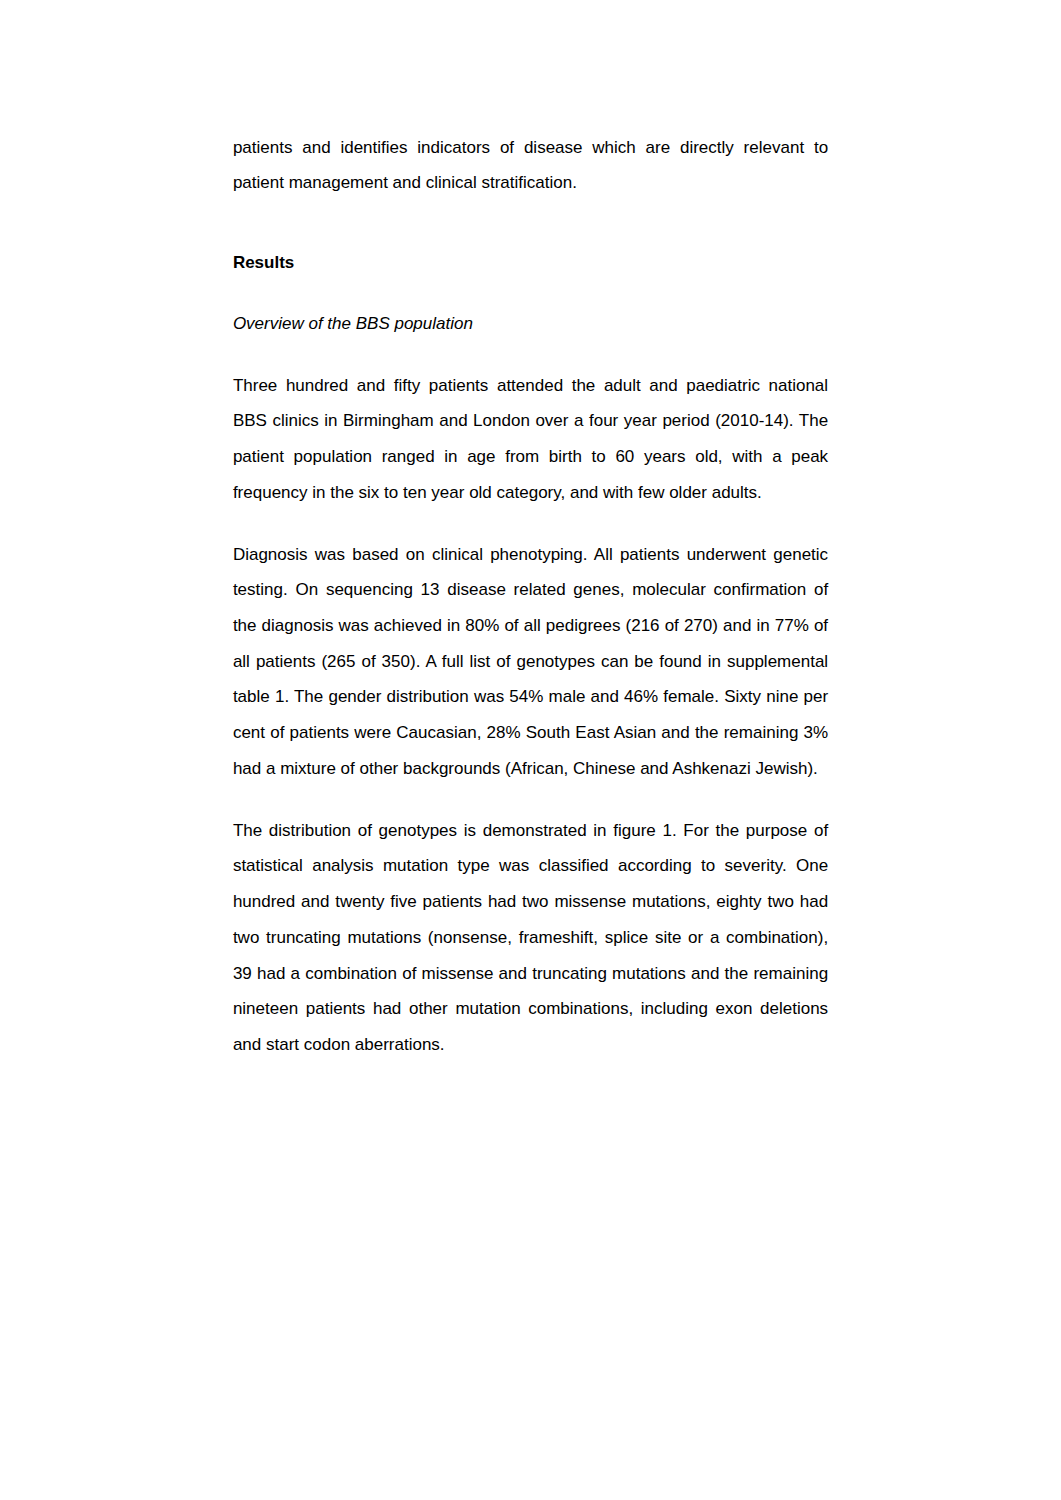patients and identifies indicators of disease which are directly relevant to patient management and clinical stratification.
Results
Overview of the BBS population
Three hundred and fifty patients attended the adult and paediatric national BBS clinics in Birmingham and London over a four year period (2010-14). The patient population ranged in age from birth to 60 years old, with a peak frequency in the six to ten year old category, and with few older adults.
Diagnosis was based on clinical phenotyping. All patients underwent genetic testing. On sequencing 13 disease related genes, molecular confirmation of the diagnosis was achieved in 80% of all pedigrees (216 of 270) and in 77% of all patients (265 of 350). A full list of genotypes can be found in supplemental table 1. The gender distribution was 54% male and 46% female. Sixty nine per cent of patients were Caucasian, 28% South East Asian and the remaining 3% had a mixture of other backgrounds (African, Chinese and Ashkenazi Jewish).
The distribution of genotypes is demonstrated in figure 1. For the purpose of statistical analysis mutation type was classified according to severity. One hundred and twenty five patients had two missense mutations, eighty two had two truncating mutations (nonsense, frameshift, splice site or a combination), 39 had a combination of missense and truncating mutations and the remaining nineteen patients had other mutation combinations, including exon deletions and start codon aberrations.